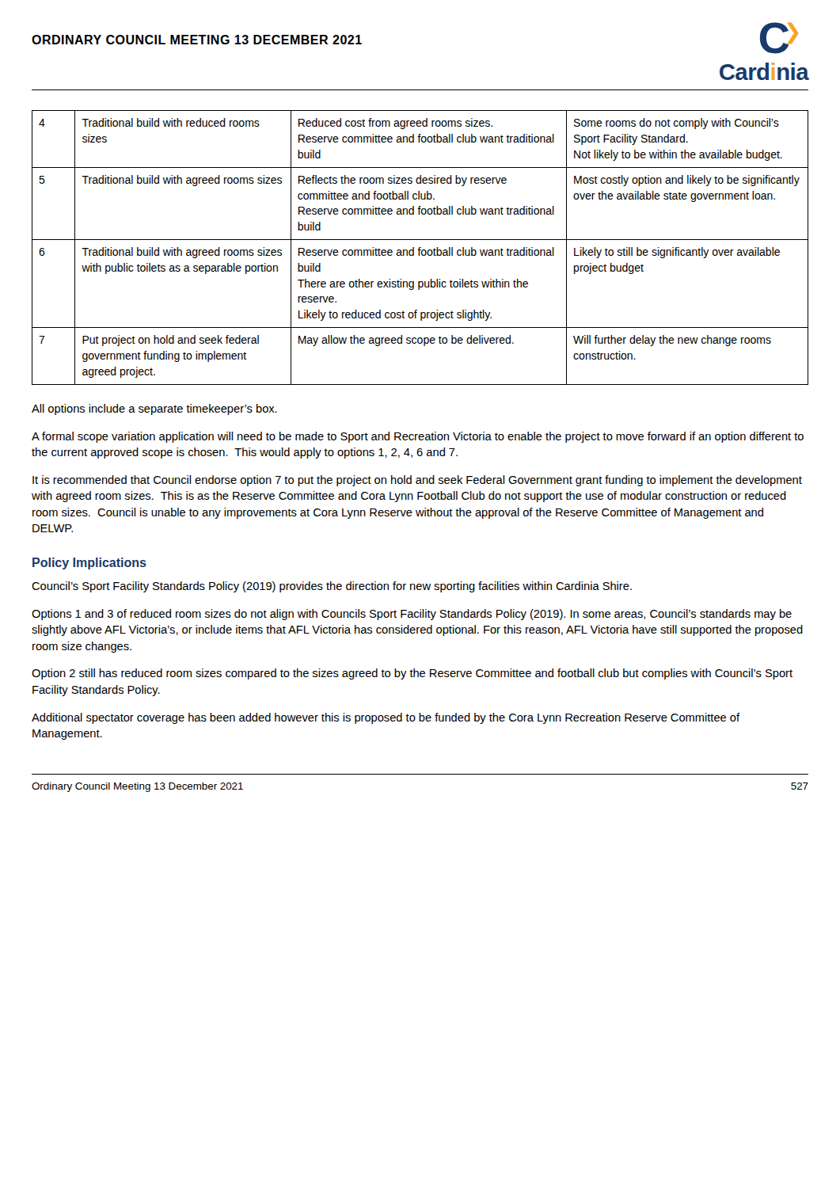ORDINARY COUNCIL MEETING 13 DECEMBER 2021
C❯
Cardinia
| 4 | Traditional build with reduced rooms sizes | Reduced cost from agreed rooms sizes. Reserve committee and football club want traditional build | Some rooms do not comply with Council’s Sport Facility Standard. Not likely to be within the available budget. |
| 5 | Traditional build with agreed rooms sizes | Reflects the room sizes desired by reserve committee and football club. Reserve committee and football club want traditional build | Most costly option and likely to be significantly over the available state government loan. |
| 6 | Traditional build with agreed rooms sizes with public toilets as a separable portion | Reserve committee and football club want traditional build There are other existing public toilets within the reserve. Likely to reduced cost of project slightly. | Likely to still be significantly over available project budget |
| 7 | Put project on hold and seek federal government funding to implement agreed project. | May allow the agreed scope to be delivered. | Will further delay the new change rooms construction. |
All options include a separate timekeeper’s box.
A formal scope variation application will need to be made to Sport and Recreation Victoria to enable the project to move forward if an option different to the current approved scope is chosen. This would apply to options 1, 2, 4, 6 and 7.
It is recommended that Council endorse option 7 to put the project on hold and seek Federal Government grant funding to implement the development with agreed room sizes. This is as the Reserve Committee and Cora Lynn Football Club do not support the use of modular construction or reduced room sizes. Council is unable to any improvements at Cora Lynn Reserve without the approval of the Reserve Committee of Management and DELWP.
Policy Implications
Council’s Sport Facility Standards Policy (2019) provides the direction for new sporting facilities within Cardinia Shire.
Options 1 and 3 of reduced room sizes do not align with Councils Sport Facility Standards Policy (2019). In some areas, Council’s standards may be slightly above AFL Victoria’s, or include items that AFL Victoria has considered optional. For this reason, AFL Victoria have still supported the proposed room size changes.
Option 2 still has reduced room sizes compared to the sizes agreed to by the Reserve Committee and football club but complies with Council’s Sport Facility Standards Policy.
Additional spectator coverage has been added however this is proposed to be funded by the Cora Lynn Recreation Reserve Committee of Management.
Ordinary Council Meeting 13 December 2021 527